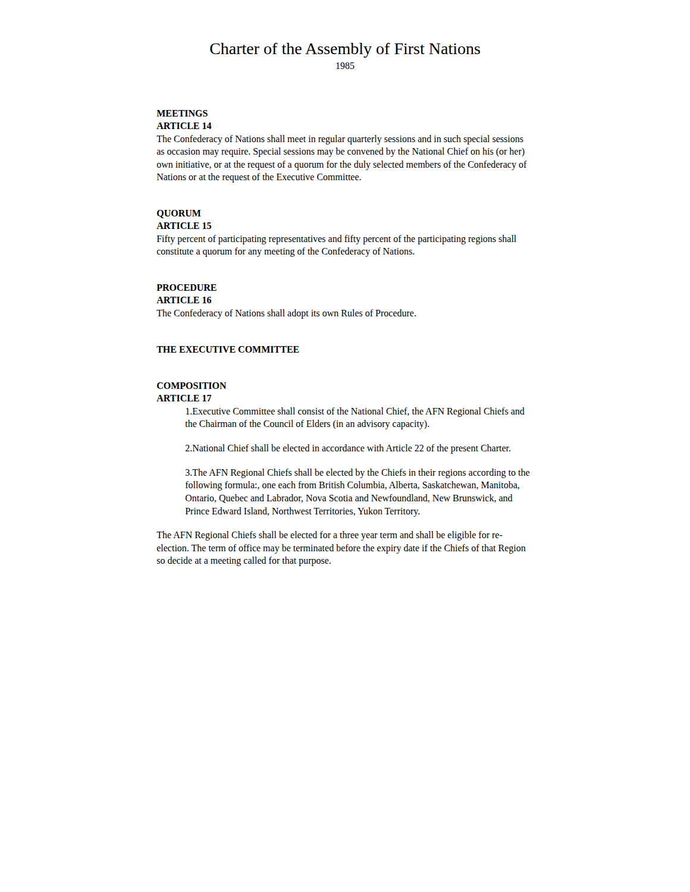Charter of the Assembly of First Nations
1985
MEETINGS
ARTICLE 14
The Confederacy of Nations shall meet in regular quarterly sessions and in such special sessions as occasion may require. Special sessions may be convened by the National Chief on his (or her) own initiative, or at the request of a quorum for the duly selected members of the Confederacy of Nations or at the request of the Executive Committee.
QUORUM
ARTICLE 15
Fifty percent of participating representatives and fifty percent of the participating regions shall constitute a quorum for any meeting of the Confederacy of Nations.
PROCEDURE
ARTICLE 16
The Confederacy of Nations shall adopt its own Rules of Procedure.
THE EXECUTIVE COMMITTEE
COMPOSITION
ARTICLE 17
1.Executive Committee shall consist of the National Chief, the AFN Regional Chiefs and the Chairman of the Council of Elders (in an advisory capacity).
2.National Chief shall be elected in accordance with Article 22 of the present Charter.
3.The AFN Regional Chiefs shall be elected by the Chiefs in their regions according to the following formula:, one each from British Columbia, Alberta, Saskatchewan, Manitoba, Ontario, Quebec and Labrador, Nova Scotia and Newfoundland, New Brunswick, and Prince Edward Island, Northwest Territories, Yukon Territory.
The AFN Regional Chiefs shall be elected for a three year term and shall be eligible for re-election. The term of office may be terminated before the expiry date if the Chiefs of that Region so decide at a meeting called for that purpose.